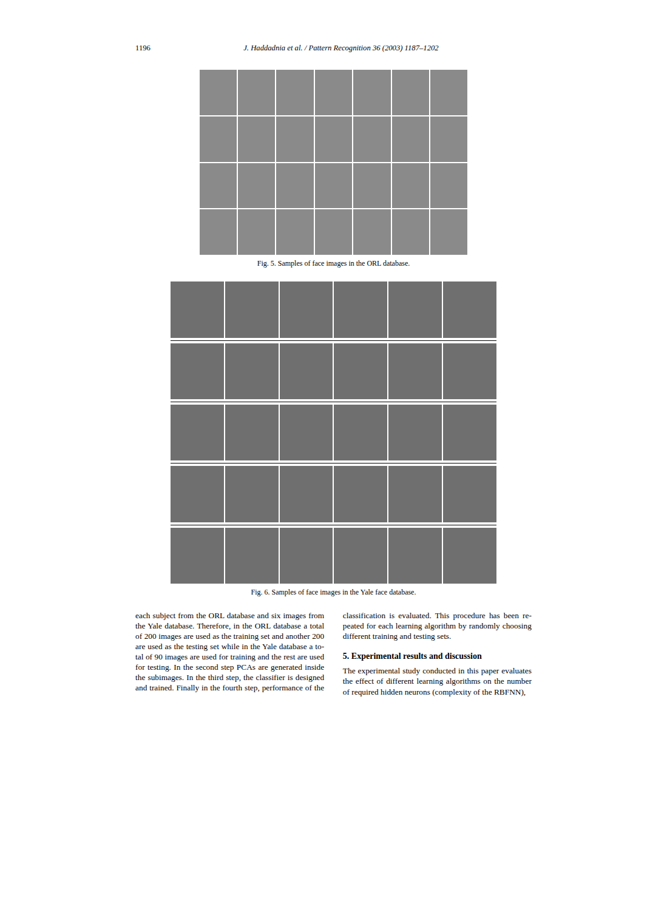1196 J. Haddadnia et al. / Pattern Recognition 36 (2003) 1187–1202
Fig. 5. Samples of face images in the ORL database.
Fig. 6. Samples of face images in the Yale face database.
each subject from the ORL database and six images from the Yale database. Therefore, in the ORL database a total of 200 images are used as the training set and another 200 are used as the testing set while in the Yale database a total of 90 images are used for training and the rest are used for testing. In the second step PCAs are generated inside the subimages. In the third step, the classifier is designed and trained. Finally in the fourth step, performance of the classification is evaluated. This procedure has been repeated for each learning algorithm by randomly choosing different training and testing sets.
5. Experimental results and discussion
The experimental study conducted in this paper evaluates the effect of different learning algorithms on the number of required hidden neurons (complexity of the RBFNN),